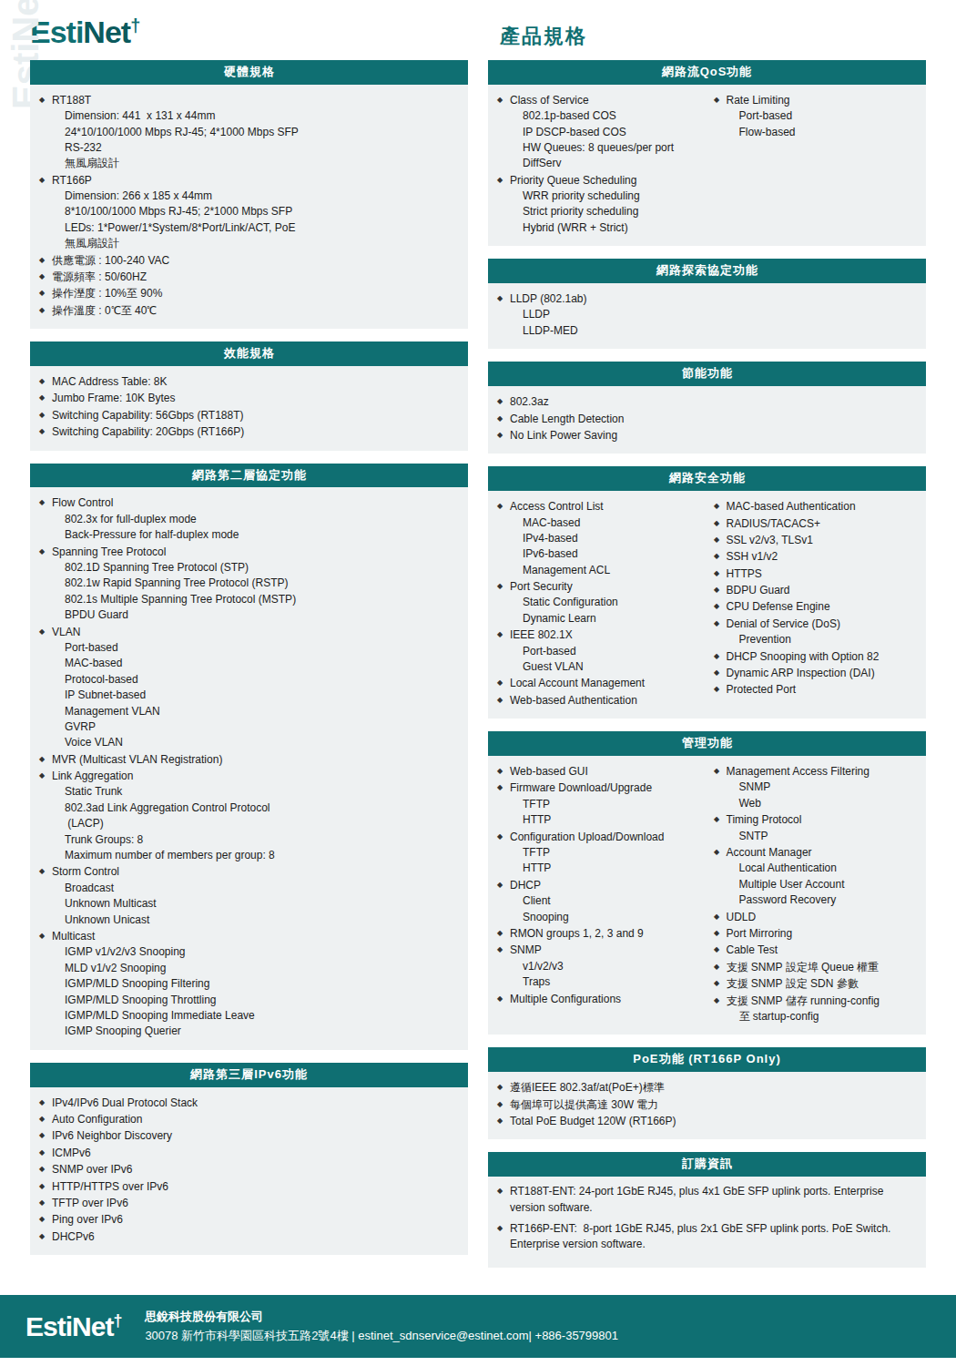EstiNet
Esti Net†
產品規格
硬體規格
RT188T
Dimension: 441 x 131 x 44mm
24*10/100/1000 Mbps RJ-45; 4*1000 Mbps SFP
RS-232
無風扇設計
RT166P
Dimension: 266 x 185 x 44mm
8*10/100/1000 Mbps RJ-45; 2*1000 Mbps SFP
LEDs: 1*Power/1*System/8*Port/Link/ACT, PoE
無風扇設計
供應電源 : 100-240 VAC
電源頻率 : 50/60HZ
操作溼度 : 10%至 90%
操作溫度 : 0℃至 40℃
效能規格
MAC Address Table: 8K
Jumbo Frame: 10K Bytes
Switching Capability: 56Gbps (RT188T)
Switching Capability: 20Gbps (RT166P)
網路第二層協定功能
Flow Control
802.3x for full-duplex mode
Back-Pressure for half-duplex mode
Spanning Tree Protocol
802.1D Spanning Tree Protocol (STP)
802.1w Rapid Spanning Tree Protocol (RSTP)
802.1s Multiple Spanning Tree Protocol (MSTP)
BPDU Guard
VLAN
Port-based
MAC-based
Protocol-based
IP Subnet-based
Management VLAN
GVRP
Voice VLAN
MVR (Multicast VLAN Registration)
Link Aggregation
Static Trunk
802.3ad Link Aggregation Control Protocol
(LACP)
Trunk Groups: 8
Maximum number of members per group: 8
Storm Control
Broadcast
Unknown Multicast
Unknown Unicast
Multicast
IGMP v1/v2/v3 Snooping
MLD v1/v2 Snooping
IGMP/MLD Snooping Filtering
IGMP/MLD Snooping Throttling
IGMP/MLD Snooping Immediate Leave
IGMP Snooping Querier
網路第三層IPv6功能
IPv4/IPv6 Dual Protocol Stack
Auto Configuration
IPv6 Neighbor Discovery
ICMPv6
SNMP over IPv6
HTTP/HTTPS over IPv6
TFTP over IPv6
Ping over IPv6
DHCPv6
網路流QoS功能
Class of Service
802.1p-based COS
IP DSCP-based COS
HW Queues: 8 queues/per port
DiffServ
Priority Queue Scheduling
WRR priority scheduling
Strict priority scheduling
Hybrid (WRR + Strict)
Rate Limiting
Port-based
Flow-based
網路探索協定功能
LLDP (802.1ab)
LLDP
LLDP-MED
節能功能
802.3az
Cable Length Detection
No Link Power Saving
網路安全功能
Access Control List
MAC-based
IPv4-based
IPv6-based
Management ACL
Port Security
Static Configuration
Dynamic Learn
IEEE 802.1X
Port-based
Guest VLAN
Local Account Management
Web-based Authentication
MAC-based Authentication
RADIUS/TACACS+
SSL v2/v3, TLSv1
SSH v1/v2
HTTPS
BDPU Guard
CPU Defense Engine
Denial of Service (DoS)
Prevention
DHCP Snooping with Option 82
Dynamic ARP Inspection (DAI)
Protected Port
管理功能
Web-based GUI
Firmware Download/Upgrade
TFTP
HTTP
Configuration Upload/Download
TFTP
HTTP
DHCP
Client
Snooping
RMON groups 1, 2, 3 and 9
SNMP
v1/v2/v3
Traps
Multiple Configurations
Management Access Filtering
SNMP
Web
Timing Protocol
SNTP
Account Manager
Local Authentication
Multiple User Account
Password Recovery
UDLD
Port Mirroring
Cable Test
支援 SNMP 設定埠 Queue 權重
支援 SNMP 設定 SDN 參數
支援 SNMP 儲存 running-config
至 startup-config
PoE功能 (RT166P Only)
遵循IEEE 802.3af/at(PoE+)標準
每個埠可以提供高達 30W 電力
Total PoE Budget 120W (RT166P)
訂購資訊
RT188T-ENT: 24-port 1GbE RJ45, plus 4x1 GbE SFP uplink ports. Enterprise version software.
RT166P-ENT: 8-port 1GbE RJ45, plus 2x1 GbE SFP uplink ports. PoE Switch. Enterprise version software.
EstiNet†
思銳科技股份有限公司
30078 新竹市科學園區科技五路2號4樓 | estinet_sdnservice@estinet.com| +886-35799801